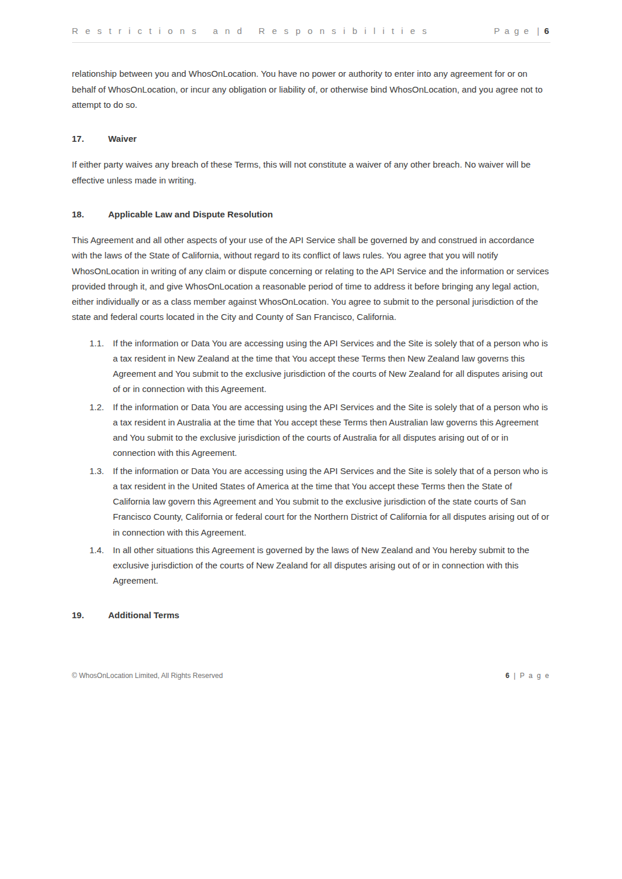R e s t r i c t i o n s a n d R e s p o n s i b i l i t i e s P a g e | 6
relationship between you and WhosOnLocation. You have no power or authority to enter into any agreement for or on behalf of WhosOnLocation, or incur any obligation or liability of, or otherwise bind WhosOnLocation, and you agree not to attempt to do so.
17. Waiver
If either party waives any breach of these Terms, this will not constitute a waiver of any other breach. No waiver will be effective unless made in writing.
18. Applicable Law and Dispute Resolution
This Agreement and all other aspects of your use of the API Service shall be governed by and construed in accordance with the laws of the State of California, without regard to its conflict of laws rules. You agree that you will notify WhosOnLocation in writing of any claim or dispute concerning or relating to the API Service and the information or services provided through it, and give WhosOnLocation a reasonable period of time to address it before bringing any legal action, either individually or as a class member against WhosOnLocation. You agree to submit to the personal jurisdiction of the state and federal courts located in the City and County of San Francisco, California.
If the information or Data You are accessing using the API Services and the Site is solely that of a person who is a tax resident in New Zealand at the time that You accept these Terms then New Zealand law governs this Agreement and You submit to the exclusive jurisdiction of the courts of New Zealand for all disputes arising out of or in connection with this Agreement.
If the information or Data You are accessing using the API Services and the Site is solely that of a person who is a tax resident in Australia at the time that You accept these Terms then Australian law governs this Agreement and You submit to the exclusive jurisdiction of the courts of Australia for all disputes arising out of or in connection with this Agreement.
If the information or Data You are accessing using the API Services and the Site is solely that of a person who is a tax resident in the United States of America at the time that You accept these Terms then the State of California law govern this Agreement and You submit to the exclusive jurisdiction of the state courts of San Francisco County, California or federal court for the Northern District of California for all disputes arising out of or in connection with this Agreement.
In all other situations this Agreement is governed by the laws of New Zealand and You hereby submit to the exclusive jurisdiction of the courts of New Zealand for all disputes arising out of or in connection with this Agreement.
19. Additional Terms
© WhosOnLocation Limited, All Rights Reserved 6 | P a g e